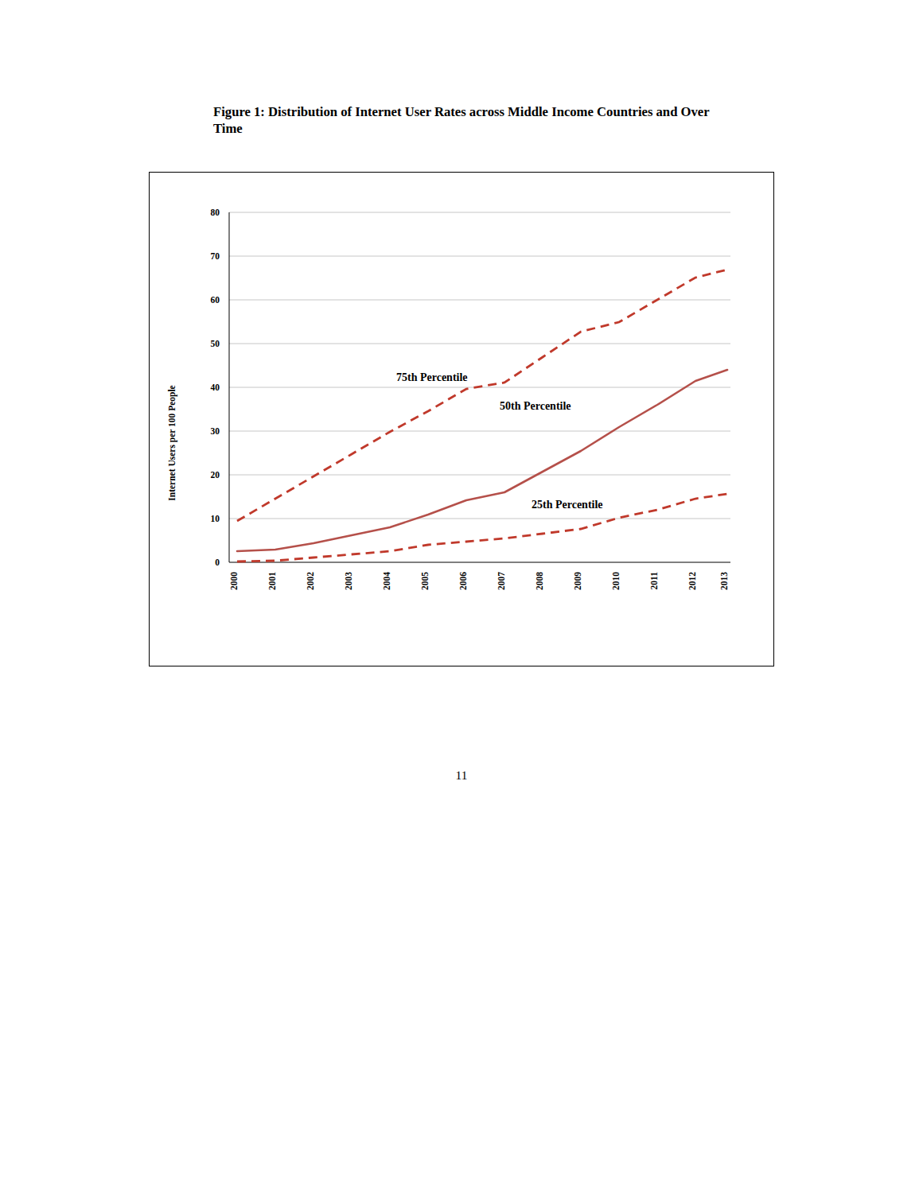Figure 1: Distribution of Internet User Rates across Middle Income Countries and Over Time
Internet Users per 100 People 80 70 60 50 40 30 20 10 0 2000 2001 2002 2003 2004 2005 2006 2007 2008 2009 2010 2011 2012 2013 75th Percentile 50th Percentile 25th Percentile
11